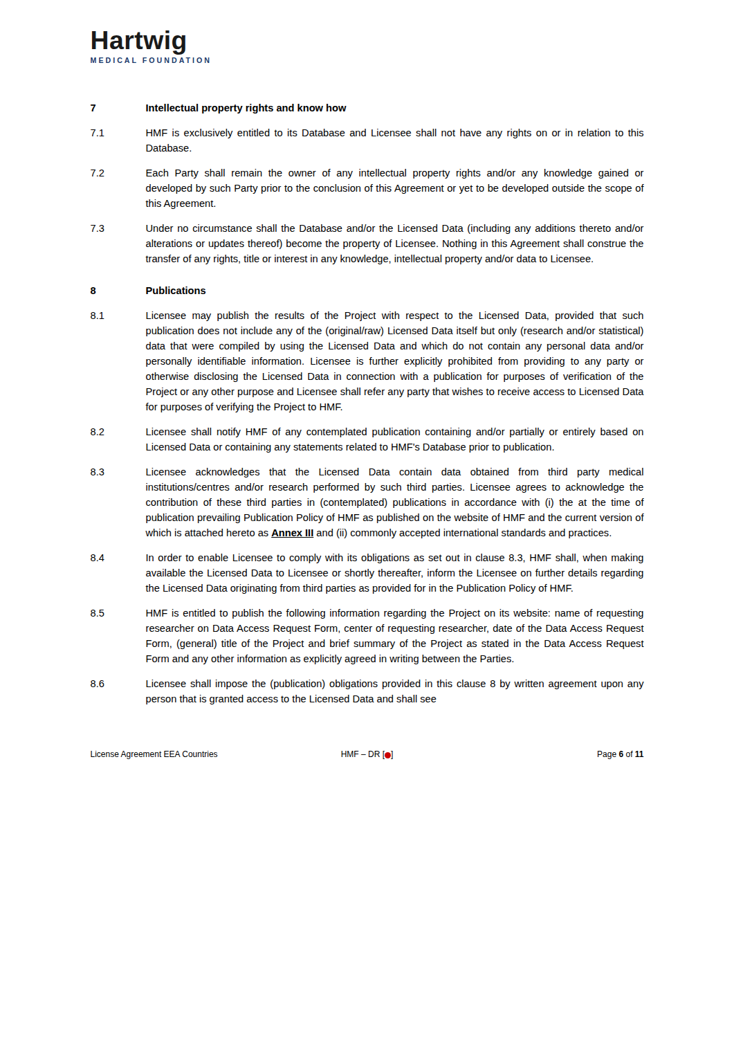Hartwig
MEDICAL FOUNDATION
7 Intellectual property rights and know how
7.1
HMF is exclusively entitled to its Database and Licensee shall not have any rights on or in relation to this Database.
7.2
Each Party shall remain the owner of any intellectual property rights and/or any knowledge gained or developed by such Party prior to the conclusion of this Agreement or yet to be developed outside the scope of this Agreement.
7.3
Under no circumstance shall the Database and/or the Licensed Data (including any additions thereto and/or alterations or updates thereof) become the property of Licensee. Nothing in this Agreement shall construe the transfer of any rights, title or interest in any knowledge, intellectual property and/or data to Licensee.
8 Publications
8.1
Licensee may publish the results of the Project with respect to the Licensed Data, provided that such publication does not include any of the (original/raw) Licensed Data itself but only (research and/or statistical) data that were compiled by using the Licensed Data and which do not contain any personal data and/or personally identifiable information. Licensee is further explicitly prohibited from providing to any party or otherwise disclosing the Licensed Data in connection with a publication for purposes of verification of the Project or any other purpose and Licensee shall refer any party that wishes to receive access to Licensed Data for purposes of verifying the Project to HMF.
8.2
Licensee shall notify HMF of any contemplated publication containing and/or partially or entirely based on Licensed Data or containing any statements related to HMF's Database prior to publication.
8.3
Licensee acknowledges that the Licensed Data contain data obtained from third party medical institutions/centres and/or research performed by such third parties. Licensee agrees to acknowledge the contribution of these third parties in (contemplated) publications in accordance with (i) the at the time of publication prevailing Publication Policy of HMF as published on the website of HMF and the current version of which is attached hereto as Annex III and (ii) commonly accepted international standards and practices.
8.4
In order to enable Licensee to comply with its obligations as set out in clause 8.3, HMF shall, when making available the Licensed Data to Licensee or shortly thereafter, inform the Licensee on further details regarding the Licensed Data originating from third parties as provided for in the Publication Policy of HMF.
8.5
HMF is entitled to publish the following information regarding the Project on its website: name of requesting researcher on Data Access Request Form, center of requesting researcher, date of the Data Access Request Form, (general) title of the Project and brief summary of the Project as stated in the Data Access Request Form and any other information as explicitly agreed in writing between the Parties.
8.6
Licensee shall impose the (publication) obligations provided in this clause 8 by written agreement upon any person that is granted access to the Licensed Data and shall see
License Agreement EEA Countries
HMF – DR [ ]
Page 6 of 11